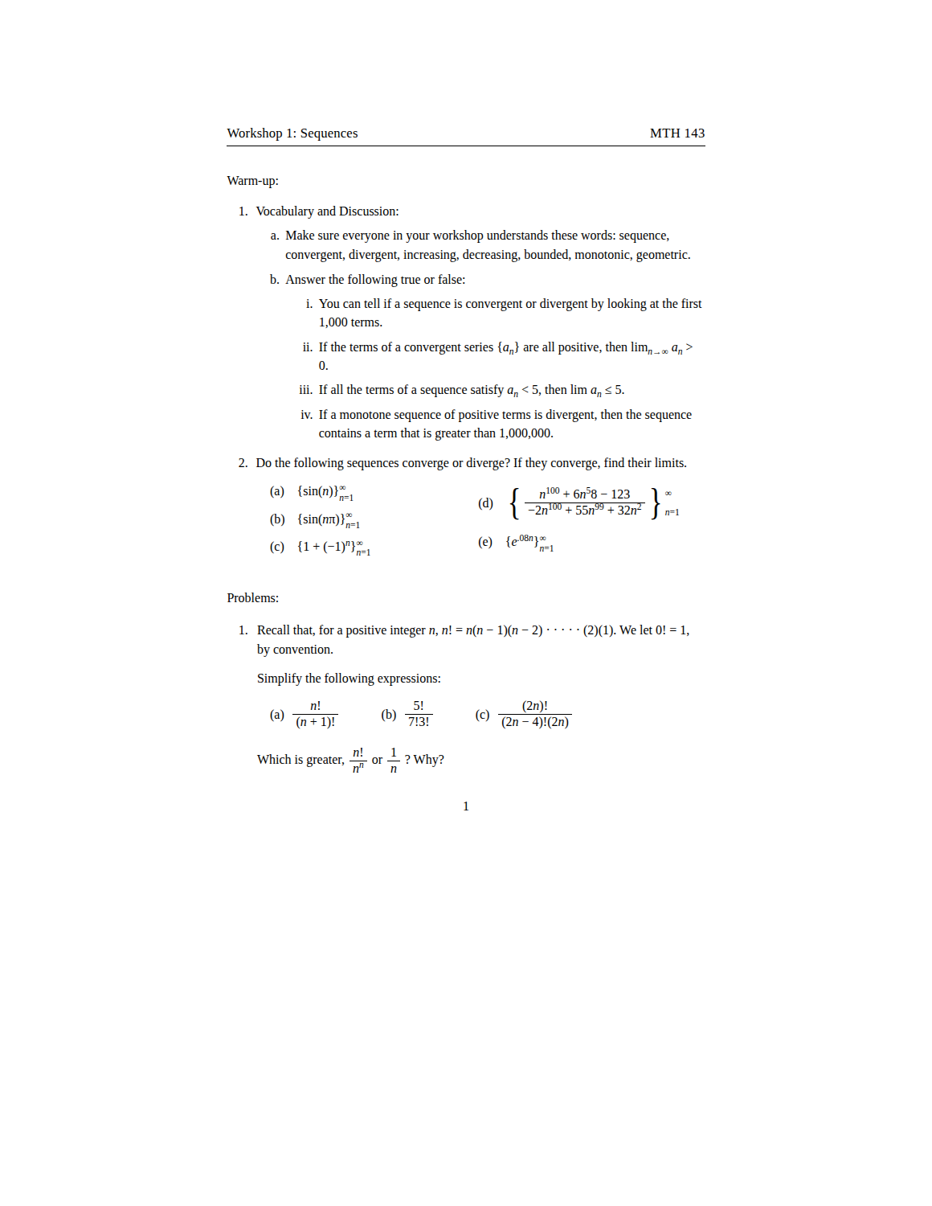Workshop 1: Sequences MTH 143
Warm-up:
Vocabulary and Discussion:
Make sure everyone in your workshop understands these words: sequence, convergent, divergent, increasing, decreasing, bounded, monotonic, geometric.
Answer the following true or false:
You can tell if a sequence is convergent or divergent by looking at the first 1,000 terms.
If the terms of a convergent series {an} are all positive, then limn→∞ an > 0.
If all the terms of a sequence satisfy an < 5, then lim an ≤ 5.
If a monotone sequence of positive terms is divergent, then the sequence contains a term that is greater than 1,000,000.
Do the following sequences converge or diverge? If they converge, find their limits.
(a) {sin(n)}∞n=1
(b) {sin(nπ)}∞n=1
(c) {1 + (−1)n}∞n=1
(d) { n100 + 6n58 − 123 −2n100 + 55n99 + 32n2 } ∞n=1
(e) {e.08n}∞n=1
Problems:
Recall that, for a positive integer n, n! = n(n − 1)(n − 2) · · · · · (2)(1). We let 0! = 1, by convention.
Simplify the following expressions:
(a) n! (n + 1)!
(b) 5! 7!3!
(c) (2n)! (2n − 4)!(2n)
Which is greater, n! nn or 1 n ? Why?
1